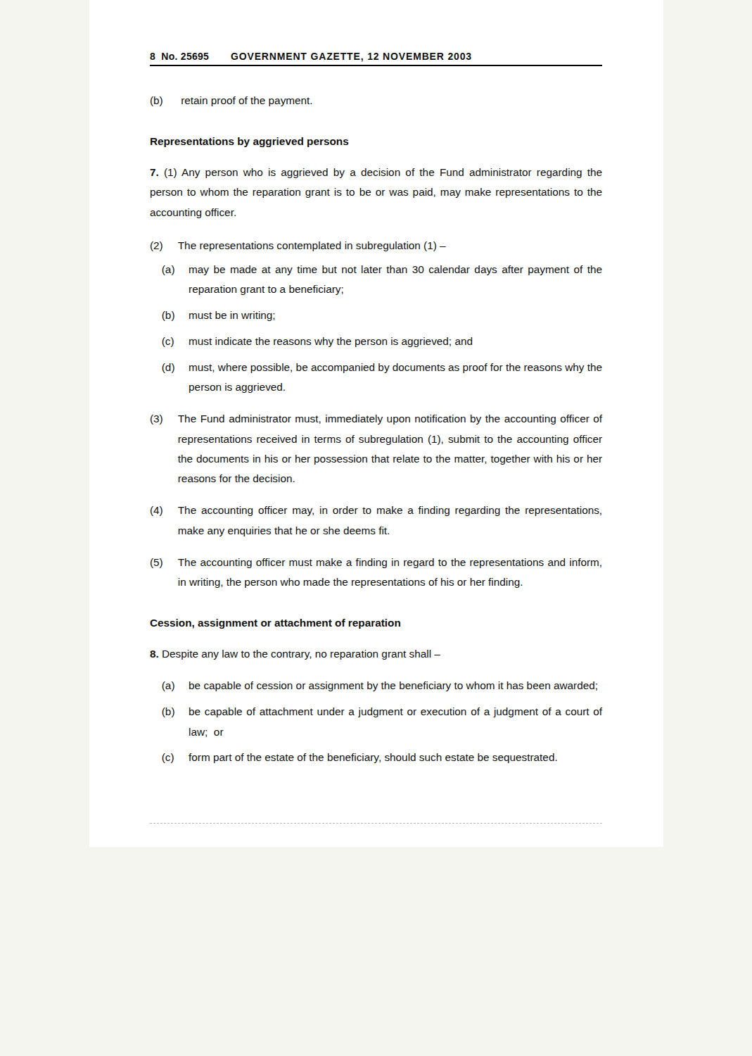8 No. 25695 GOVERNMENT GAZETTE, 12 NOVEMBER 2003
(b) retain proof of the payment.
Representations by aggrieved persons
7. (1) Any person who is aggrieved by a decision of the Fund administrator regarding the person to whom the reparation grant is to be or was paid, may make representations to the accounting officer.
(2) The representations contemplated in subregulation (1) –
(a) may be made at any time but not later than 30 calendar days after payment of the reparation grant to a beneficiary;
(b) must be in writing;
(c) must indicate the reasons why the person is aggrieved; and
(d) must, where possible, be accompanied by documents as proof for the reasons why the person is aggrieved.
(3) The Fund administrator must, immediately upon notification by the accounting officer of representations received in terms of subregulation (1), submit to the accounting officer the documents in his or her possession that relate to the matter, together with his or her reasons for the decision.
(4) The accounting officer may, in order to make a finding regarding the representations, make any enquiries that he or she deems fit.
(5) The accounting officer must make a finding in regard to the representations and inform, in writing, the person who made the representations of his or her finding.
Cession, assignment or attachment of reparation
8. Despite any law to the contrary, no reparation grant shall –
(a) be capable of cession or assignment by the beneficiary to whom it has been awarded;
(b) be capable of attachment under a judgment or execution of a judgment of a court of law; or
(c) form part of the estate of the beneficiary, should such estate be sequestrated.